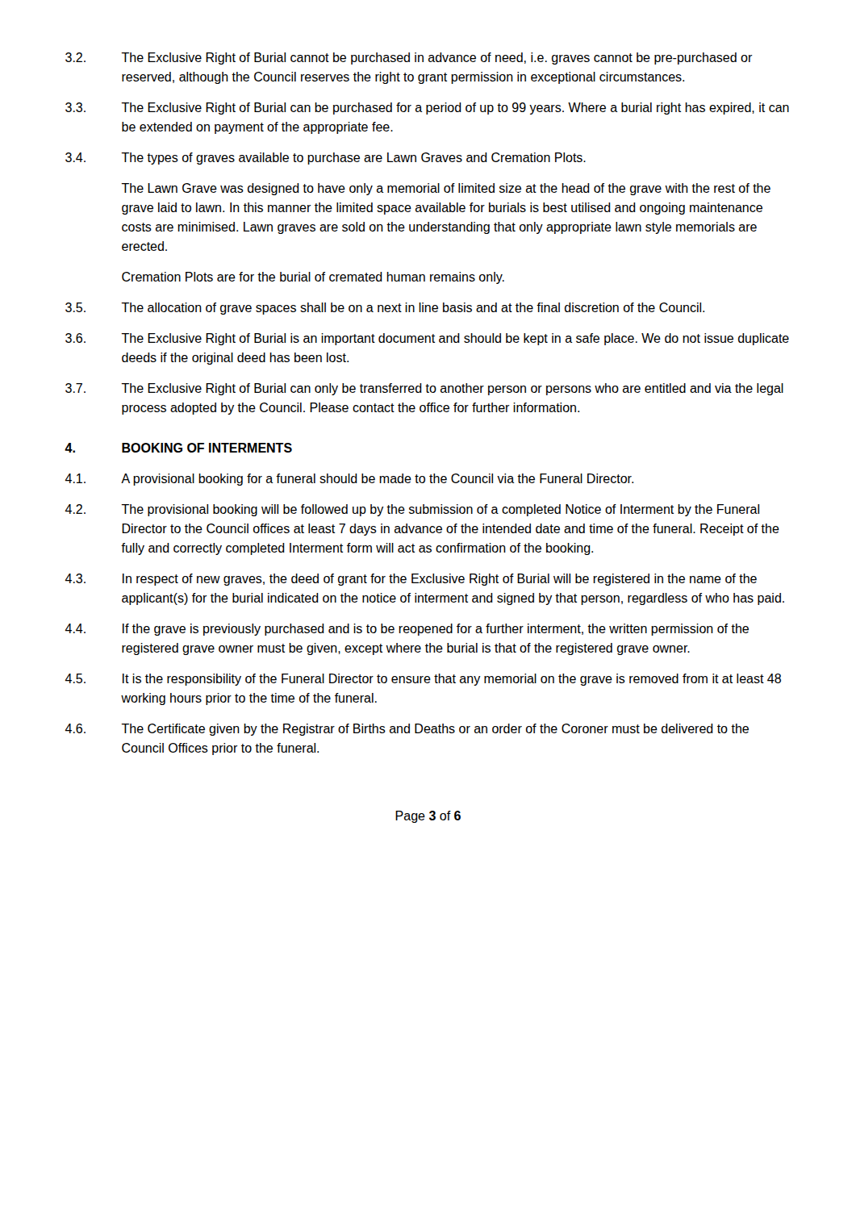3.2.
The Exclusive Right of Burial cannot be purchased in advance of need, i.e. graves cannot be pre-purchased or reserved, although the Council reserves the right to grant permission in exceptional circumstances.
3.3.
The Exclusive Right of Burial can be purchased for a period of up to 99 years. Where a burial right has expired, it can be extended on payment of the appropriate fee.
3.4.
The types of graves available to purchase are Lawn Graves and Cremation Plots.
The Lawn Grave was designed to have only a memorial of limited size at the head of the grave with the rest of the grave laid to lawn. In this manner the limited space available for burials is best utilised and ongoing maintenance costs are minimised. Lawn graves are sold on the understanding that only appropriate lawn style memorials are erected.
Cremation Plots are for the burial of cremated human remains only.
3.5.
The allocation of grave spaces shall be on a next in line basis and at the final discretion of the Council.
3.6.
The Exclusive Right of Burial is an important document and should be kept in a safe place. We do not issue duplicate deeds if the original deed has been lost.
3.7.
The Exclusive Right of Burial can only be transferred to another person or persons who are entitled and via the legal process adopted by the Council. Please contact the office for further information.
4. BOOKING OF INTERMENTS
4.1.
A provisional booking for a funeral should be made to the Council via the Funeral Director.
4.2.
The provisional booking will be followed up by the submission of a completed Notice of Interment by the Funeral Director to the Council offices at least 7 days in advance of the intended date and time of the funeral. Receipt of the fully and correctly completed Interment form will act as confirmation of the booking.
4.3.
In respect of new graves, the deed of grant for the Exclusive Right of Burial will be registered in the name of the applicant(s) for the burial indicated on the notice of interment and signed by that person, regardless of who has paid.
4.4.
If the grave is previously purchased and is to be reopened for a further interment, the written permission of the registered grave owner must be given, except where the burial is that of the registered grave owner.
4.5.
It is the responsibility of the Funeral Director to ensure that any memorial on the grave is removed from it at least 48 working hours prior to the time of the funeral.
4.6.
The Certificate given by the Registrar of Births and Deaths or an order of the Coroner must be delivered to the Council Offices prior to the funeral.
Page 3 of 6